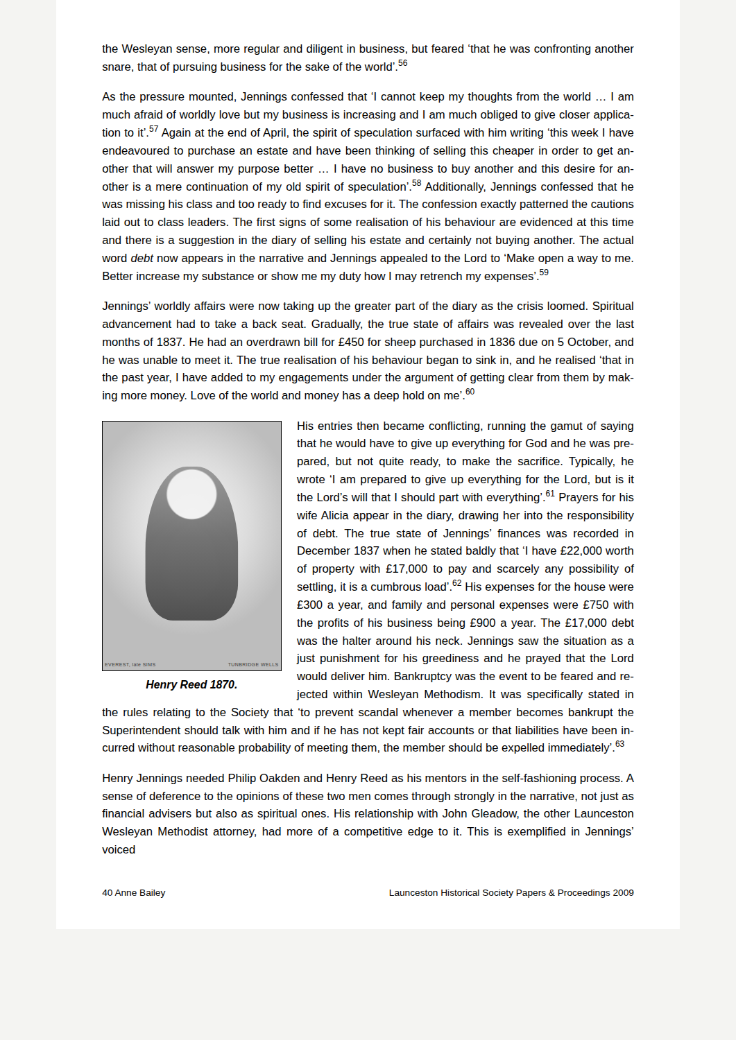the Wesleyan sense, more regular and diligent in business, but feared ‘that he was confronting another snare, that of pursuing business for the sake of the world’.56
As the pressure mounted, Jennings confessed that ‘I cannot keep my thoughts from the world … I am much afraid of worldly love but my business is increasing and I am much obliged to give closer application to it’.57 Again at the end of April, the spirit of speculation surfaced with him writing ‘this week I have endeavoured to purchase an estate and have been thinking of selling this cheaper in order to get another that will answer my purpose better … I have no business to buy another and this desire for another is a mere continuation of my old spirit of speculation’.58 Additionally, Jennings confessed that he was missing his class and too ready to find excuses for it. The confession exactly patterned the cautions laid out to class leaders. The first signs of some realisation of his behaviour are evidenced at this time and there is a suggestion in the diary of selling his estate and certainly not buying another. The actual word debt now appears in the narrative and Jennings appealed to the Lord to ‘Make open a way to me. Better increase my substance or show me my duty how I may retrench my expenses’.59
Jennings’ worldly affairs were now taking up the greater part of the diary as the crisis loomed. Spiritual advancement had to take a back seat. Gradually, the true state of affairs was revealed over the last months of 1837. He had an overdrawn bill for £450 for sheep purchased in 1836 due on 5 October, and he was unable to meet it. The true realisation of his behaviour began to sink in, and he realised ‘that in the past year, I have added to my engagements under the argument of getting clear from them by making more money. Love of the world and money has a deep hold on me’.60
EVEREST, late SIMS TUNBRIDGE WELLS
Henry Reed 1870.
His entries then became conflicting, running the gamut of saying that he would have to give up everything for God and he was prepared, but not quite ready, to make the sacrifice. Typically, he wrote ‘I am prepared to give up everything for the Lord, but is it the Lord’s will that I should part with everything’.61 Prayers for his wife Alicia appear in the diary, drawing her into the responsibility of debt. The true state of Jennings’ finances was recorded in December 1837 when he stated baldly that ‘I have £22,000 worth of property with £17,000 to pay and scarcely any possibility of settling, it is a cumbrous load’.62 His expenses for the house were £300 a year, and family and personal expenses were £750 with the profits of his business being £900 a year. The £17,000 debt was the halter around his neck. Jennings saw the situation as a just punishment for his greediness and he prayed that the Lord would deliver him. Bankruptcy was the event to be feared and rejected within Wesleyan Methodism. It was specifically stated in the rules relating to the Society that ‘to prevent scandal whenever a member becomes bankrupt the Superintendent should talk with him and if he has not kept fair accounts or that liabilities have been incurred without reasonable probability of meeting them, the member should be expelled immediately’.63
Henry Jennings needed Philip Oakden and Henry Reed as his mentors in the self-fashioning process. A sense of deference to the opinions of these two men comes through strongly in the narrative, not just as financial advisers but also as spiritual ones. His relationship with John Gleadow, the other Launceston Wesleyan Methodist attorney, had more of a competitive edge to it. This is exemplified in Jennings’ voiced
40 Anne Bailey Launceston Historical Society Papers & Proceedings 2009